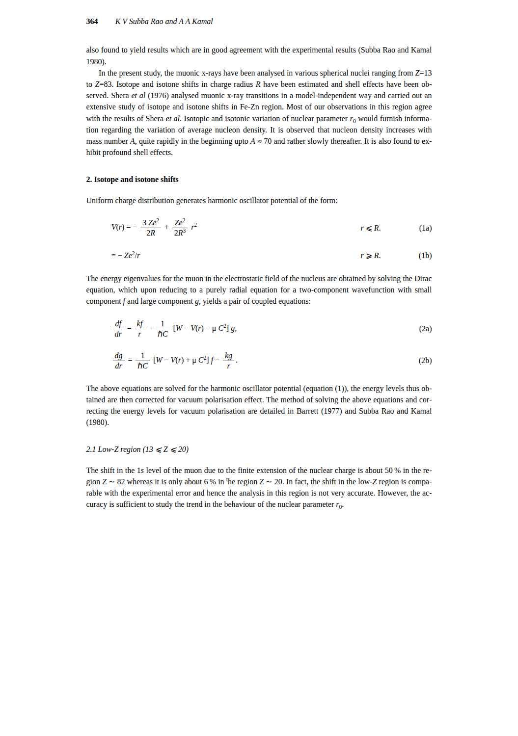364 K V Subba Rao and A A Kamal
also found to yield results which are in good agreement with the experimental results (Subba Rao and Kamal 1980).
In the present study, the muonic x-rays have been analysed in various spherical nuclei ranging from Z=13 to Z=83. Isotope and isotone shifts in charge radius R have been estimated and shell effects have been observed. Shera et al (1976) analysed muonic x-ray transitions in a model-independent way and carried out an extensive study of isotope and isotone shifts in Fe-Zn region. Most of our observations in this region agree with the results of Shera et al. Isotopic and isotonic variation of nuclear parameter r0 would furnish information regarding the variation of average nucleon density. It is observed that nucleon density increases with mass number A, quite rapidly in the beginning upto A ≈ 70 and rather slowly thereafter. It is also found to exhibit profound shell effects.
2. Isotope and isotone shifts
Uniform charge distribution generates harmonic oscillator potential of the form:
V(r) = − 3 Ze22R + Ze22R3 r2 r ⩽ R. (1a)
= − Ze2/r r ⩾ R. (1b)
The energy eigenvalues for the muon in the electrostatic field of the nucleus are obtained by solving the Dirac equation, which upon reducing to a purely radial equation for a two-component wavefunction with small component f and large component g, yields a pair of coupled equations:
df dr = kf r − 1 ℏC [W − V(r) − μ C2] g, (2a)
dg dr = 1 ℏC [W − V(r) + μ C2] f − kg r. (2b)
The above equations are solved for the harmonic oscillator potential (equation (1)), the energy levels thus obtained are then corrected for vacuum polarisation effect. The method of solving the above equations and correcting the energy levels for vacuum polarisation are detailed in Barrett (1977) and Subba Rao and Kamal (1980).
2.1 Low-Z region (13 ⩽ Z ⩽ 20)
The shift in the 1s level of the muon due to the finite extension of the nuclear charge is about 50 % in the region Z ∼ 82 whereas it is only about 6 % in the region Z ∼ 20. In fact, the shift in the low-Z region is comparable with the experimental error and hence the analysis in this region is not very accurate. However, the accuracy is sufficient to study the trend in the behaviour of the nuclear parameter r0.